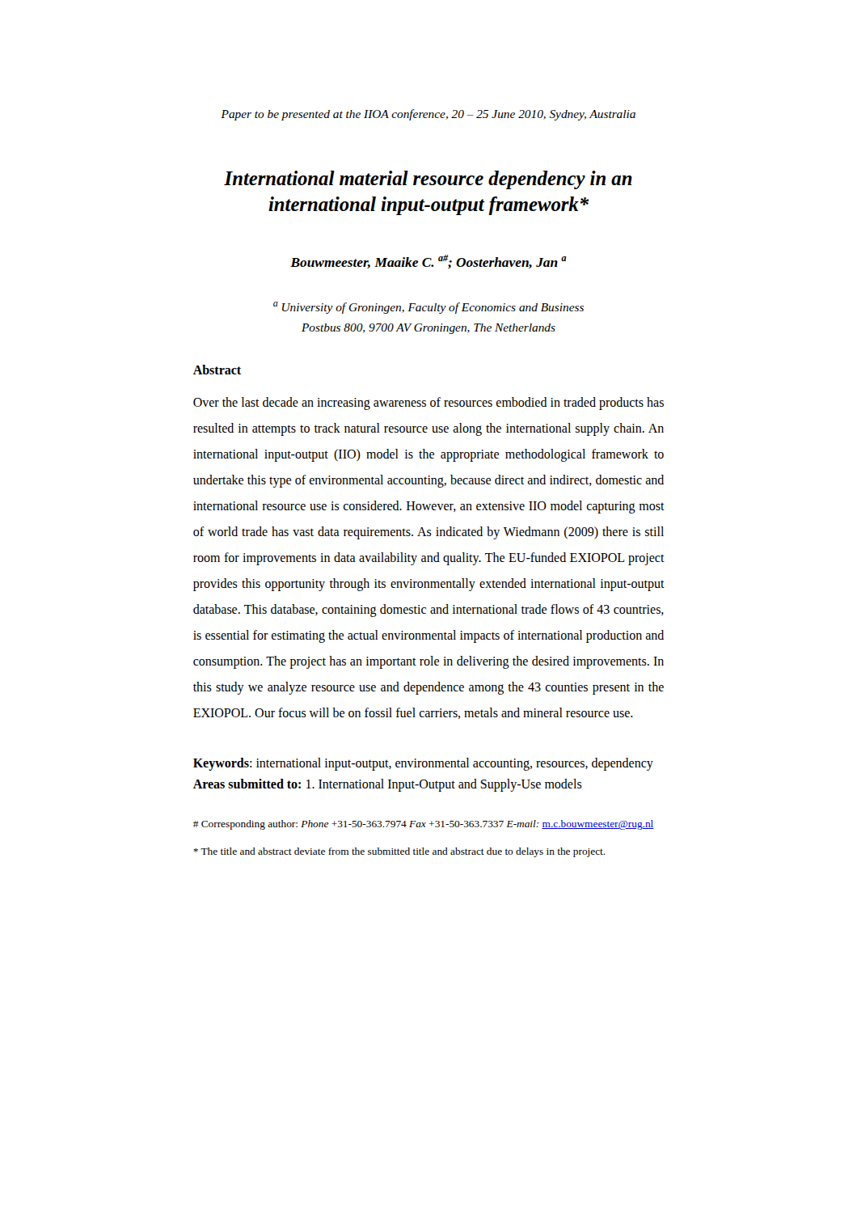Paper to be presented at the IIOA conference, 20 – 25 June 2010, Sydney, Australia
International material resource dependency in an
international input-output framework*
Bouwmeester, Maaike C. a#; Oosterhaven, Jan a
a University of Groningen, Faculty of Economics and Business
Postbus 800, 9700 AV Groningen, The Netherlands
Abstract
Over the last decade an increasing awareness of resources embodied in traded products has resulted in attempts to track natural resource use along the international supply chain. An international input-output (IIO) model is the appropriate methodological framework to undertake this type of environmental accounting, because direct and indirect, domestic and international resource use is considered. However, an extensive IIO model capturing most of world trade has vast data requirements. As indicated by Wiedmann (2009) there is still room for improvements in data availability and quality. The EU-funded EXIOPOL project provides this opportunity through its environmentally extended international input-output database. This database, containing domestic and international trade flows of 43 countries, is essential for estimating the actual environmental impacts of international production and consumption. The project has an important role in delivering the desired improvements. In this study we analyze resource use and dependence among the 43 counties present in the EXIOPOL. Our focus will be on fossil fuel carriers, metals and mineral resource use.
Keywords: international input-output, environmental accounting, resources, dependency
Areas submitted to: 1. International Input-Output and Supply-Use models
# Corresponding author: Phone +31-50-363.7974 Fax +31-50-363.7337 E-mail: m.c.bouwmeester@rug.nl
* The title and abstract deviate from the submitted title and abstract due to delays in the project.